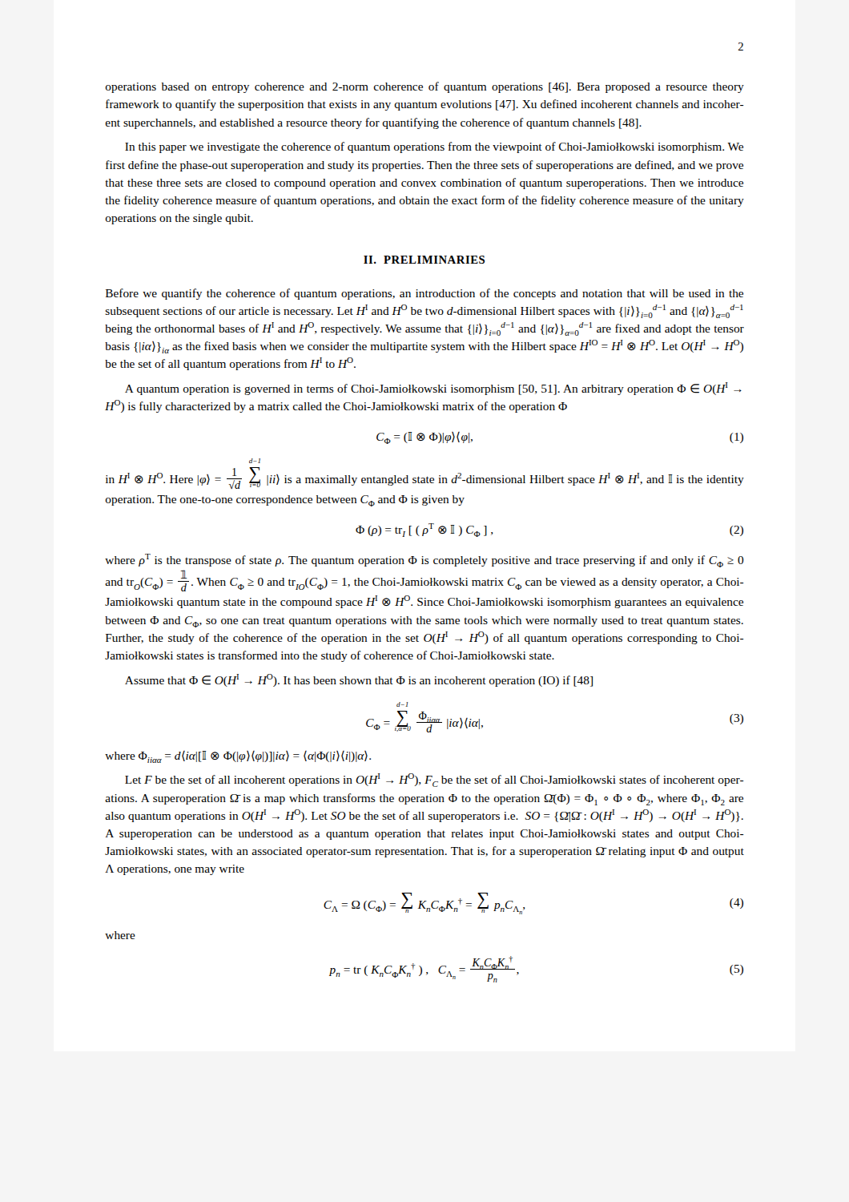2
operations based on entropy coherence and 2-norm coherence of quantum operations [46]. Bera proposed a resource theory framework to quantify the superposition that exists in any quantum evolutions [47]. Xu defined incoherent channels and incoherent superchannels, and established a resource theory for quantifying the coherence of quantum channels [48].
In this paper we investigate the coherence of quantum operations from the viewpoint of Choi-Jamiołkowski isomorphism. We first define the phase-out superoperation and study its properties. Then the three sets of superoperations are defined, and we prove that these three sets are closed to compound operation and convex combination of quantum superoperations. Then we introduce the fidelity coherence measure of quantum operations, and obtain the exact form of the fidelity coherence measure of the unitary operations on the single qubit.
II. PRELIMINARIES
Before we quantify the coherence of quantum operations, an introduction of the concepts and notation that will be used in the subsequent sections of our article is necessary. Let HI and HO be two d-dimensional Hilbert spaces with {|i⟩}i=0d−1 and {|α⟩}α=0d−1 being the orthonormal bases of HI and HO, respectively. We assume that {|i⟩}i=0d−1 and {|α⟩}α=0d−1 are fixed and adopt the tensor basis {|iα⟩}iα as the fixed basis when we consider the multipartite system with the Hilbert space HIO = HI ⊗ HO. Let O(HI → HO) be the set of all quantum operations from HI to HO.
A quantum operation is governed in terms of Choi-Jamiołkowski isomorphism [50, 51]. An arbitrary operation Φ ∈ O(HI → HO) is fully characterized by a matrix called the Choi-Jamiołkowski matrix of the operation Φ
CΦ = (𝕀 ⊗ Φ)|φ⟩⟨φ|, (1)
in HI ⊗ HO. Here |φ⟩ = 1√d d−1∑i=0 |ii⟩ is a maximally entangled state in d2-dimensional Hilbert space HI ⊗ HI, and 𝕀 is the identity operation. The one-to-one correspondence between CΦ and Φ is given by
Φ (ρ) = trI [ ( ρT ⊗ 𝕀 ) CΦ ] , (2)
where ρT is the transpose of state ρ. The quantum operation Φ is completely positive and trace preserving if and only if CΦ ≥ 0 and trO(CΦ) = 𝟙 d. When CΦ ≥ 0 and trIO(CΦ) = 1, the Choi-Jamiołkowski matrix CΦ can be viewed as a density operator, a Choi-Jamiołkowski quantum state in the compound space HI ⊗ HO. Since Choi-Jamiołkowski isomorphism guarantees an equivalence between Φ and CΦ, so one can treat quantum operations with the same tools which were normally used to treat quantum states. Further, the study of the coherence of the operation in the set O(HI → HO) of all quantum operations corresponding to Choi-Jamiołkowski states is transformed into the study of coherence of Choi-Jamiołkowski state.
Assume that Φ ∈ O(HI → HO). It has been shown that Φ is an incoherent operation (IO) if [48]
CΦ = d−1∑i,α=0 Φiiαα d |iα⟩⟨iα|, (3)
where Φiiαα = d⟨iα|[𝕀 ⊗ Φ(|φ⟩⟨φ|)]|iα⟩ = ⟨α|Φ(|i⟩⟨i|)|α⟩.
Let F be the set of all incoherent operations in O(HI → HO), FC be the set of all Choi-Jamiołkowski states of incoherent operations. A superoperation Ω̄ is a map which transforms the operation Φ to the operation Ω̄(Φ) = Φ1 ∘ Φ ∘ Φ2, where Φ1, Φ2 are also quantum operations in O(HI → HO). Let SO be the set of all superoperators i.e. SO = {Ω̄|Ω̄ : O(HI → HO) → O(HI → HO)}. A superoperation can be understood as a quantum operation that relates input Choi-Jamiołkowski states and output Choi-Jamiołkowski states, with an associated operator-sum representation. That is, for a superoperation Ω̄ relating input Φ and output Λ operations, one may write
CΛ = Ω (CΦ) = ∑n Kn CΦKn† = ∑n pn CΛn, (4)
where
pn = tr ( Kn CΦKn† ) , CΛn = Kn CΦKn†pn, (5)